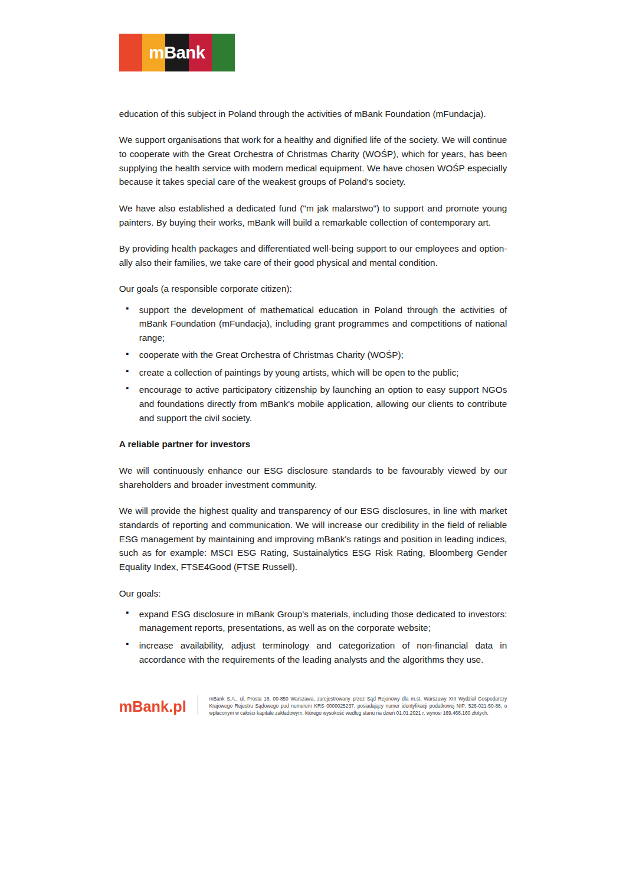mBank
education of this subject in Poland through the activities of mBank Foundation (mFundacja).
We support organisations that work for a healthy and dignified life of the society. We will continue to cooperate with the Great Orchestra of Christmas Charity (WOŚP), which for years, has been supplying the health service with modern medical equipment. We have chosen WOŚP especially because it takes special care of the weakest groups of Poland's society.
We have also established a dedicated fund ("m jak malarstwo") to support and promote young painters. By buying their works, mBank will build a remarkable collection of contemporary art.
By providing health packages and differentiated well-being support to our employees and optionally also their families, we take care of their good physical and mental condition.
Our goals (a responsible corporate citizen):
support the development of mathematical education in Poland through the activities of mBank Foundation (mFundacja), including grant programmes and competitions of national range;
cooperate with the Great Orchestra of Christmas Charity (WOŚP);
create a collection of paintings by young artists, which will be open to the public;
encourage to active participatory citizenship by launching an option to easy support NGOs and foundations directly from mBank's mobile application, allowing our clients to contribute and support the civil society.
A reliable partner for investors
We will continuously enhance our ESG disclosure standards to be favourably viewed by our shareholders and broader investment community.
We will provide the highest quality and transparency of our ESG disclosures, in line with market standards of reporting and communication. We will increase our credibility in the field of reliable ESG management by maintaining and improving mBank's ratings and position in leading indices, such as for example: MSCI ESG Rating, Sustainalytics ESG Risk Rating, Bloomberg Gender Equality Index, FTSE4Good (FTSE Russell).
Our goals:
expand ESG disclosure in mBank Group's materials, including those dedicated to investors: management reports, presentations, as well as on the corporate website;
increase availability, adjust terminology and categorization of non-financial data in accordance with the requirements of the leading analysts and the algorithms they use.
mBank.pl
mBank S.A., ul. Prosta 18, 00-850 Warszawa, zarejestrowany przez Sąd Rejonowy dla m.st. Warszawy XIII Wydział Gospodarczy Krajowego Rejestru Sądowego pod numerem KRS 0000025237, posiadający numer identyfikacji podatkowej NIP: 526-021-50-88, o wpłaconym w całości kapitale zakładowym, którego wysokość według stanu na dzień 01.01.2021 r. wynosi 169.468.160 złotych.